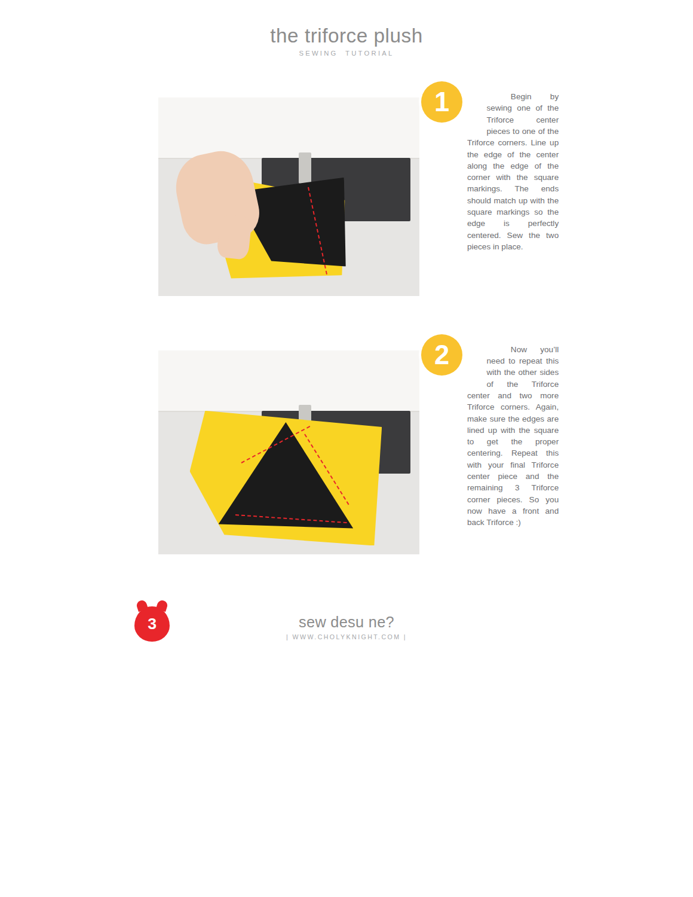the triforce plush
Sewing Tutorial
1
Begin by sewing one of the Triforce center pieces to one of the Triforce corners. Line up the edge of the center along the edge of the corner with the square markings. The ends should match up with the square markings so the edge is perfectly centered. Sew the two pieces in place.
2
Now you’ll need to repeat this with the other sides of the Triforce center and two more Triforce corners. Again, make sure the edges are lined up with the square to get the proper centering. Repeat this with your final Triforce center piece and the remaining 3 Triforce corner pieces. So you now have a front and back Triforce :)
sew desu ne?
| www.cholyknight.com |
3